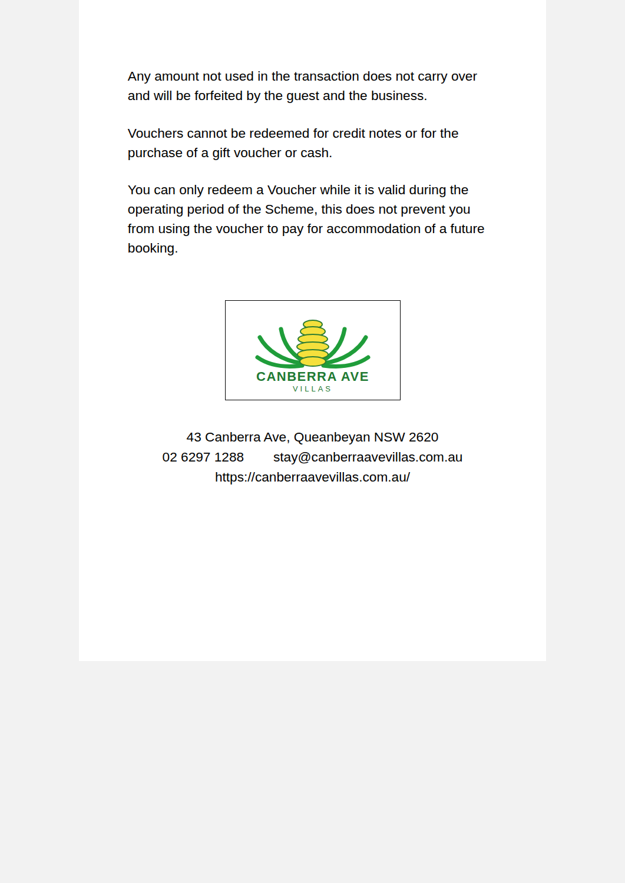Any amount not used in the transaction does not carry over and will be forfeited by the guest and the business.
Vouchers cannot be redeemed for credit notes or for the purchase of a gift voucher or cash.
You can only redeem a Voucher while it is valid during the operating period of the Scheme, this does not prevent you from using the voucher to pay for accommodation of a future booking.
CANBERRA AVE VILLAS
43 Canberra Ave, Queanbeyan NSW 2620
02 6297 1288 stay@canberraavevillas.com.au
https://canberraavevillas.com.au/